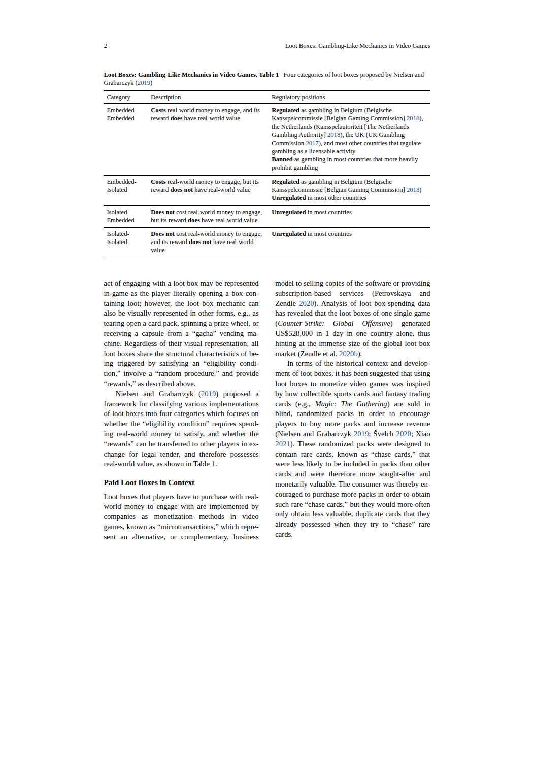2 Loot Boxes: Gambling-Like Mechanics in Video Games
Loot Boxes: Gambling-Like Mechanics in Video Games, Table 1 Four categories of loot boxes proposed by Nielsen and Grabarczyk (2019)
| Category | Description | Regulatory positions |
| --- | --- | --- |
| Embedded-Embedded | Costs real-world money to engage, and its reward does have real-world value | Regulated as gambling in Belgium (Belgische Kansspelcommissie [Belgian Gaming Commission] 2018 ), the Netherlands (Kansspelautoriteit [The Netherlands Gambling Authority] 2018 ), the UK (UK Gambling Commission 2017 ), and most other countries that regulate gambling as a licensable activity Banned as gambling in most countries that more heavily prohibit gambling |
| Embedded-Isolated | Costs real-world money to engage, but its reward does not have real-world value | Regulated as gambling in Belgium (Belgische Kansspelcommissie [Belgian Gaming Commission] 2018 ) Unregulated in most other countries |
| Isolated-Embedded | Does not cost real-world money to engage, but its reward does have real-world value | Unregulated in most countries |
| Isolated-Isolated | Does not cost real-world money to engage, and its reward does not have real-world value | Unregulated in most countries |
act of engaging with a loot box may be represented in-game as the player literally opening a box containing loot; however, the loot box mechanic can also be visually represented in other forms, e.g., as tearing open a card pack, spinning a prize wheel, or receiving a capsule from a “gacha” vending machine. Regardless of their visual representation, all loot boxes share the structural characteristics of being triggered by satisfying an “eligibility condition,” involve a “random procedure,” and provide “rewards,” as described above.
Nielsen and Grabarczyk (2019) proposed a framework for classifying various implementations of loot boxes into four categories which focuses on whether the “eligibility condition” requires spending real-world money to satisfy, and whether the “rewards” can be transferred to other players in exchange for legal tender, and therefore possesses real-world value, as shown in Table 1.
Paid Loot Boxes in Context
Loot boxes that players have to purchase with real-world money to engage with are implemented by companies as monetization methods in video games, known as “microtransactions,” which represent an alternative, or complementary, business model to selling copies of the software or providing subscription-based services (Petrovskaya and Zendle 2020). Analysis of loot box-spending data has revealed that the loot boxes of one single game (Counter-Strike: Global Offensive) generated US$528,000 in 1 day in one country alone, thus hinting at the immense size of the global loot box market (Zendle et al. 2020b).
In terms of the historical context and development of loot boxes, it has been suggested that using loot boxes to monetize video games was inspired by how collectible sports cards and fantasy trading cards (e.g., Magic: The Gathering) are sold in blind, randomized packs in order to encourage players to buy more packs and increase revenue (Nielsen and Grabarczyk 2019; Švelch 2020; Xiao 2021). These randomized packs were designed to contain rare cards, known as “chase cards,” that were less likely to be included in packs than other cards and were therefore more sought-after and monetarily valuable. The consumer was thereby encouraged to purchase more packs in order to obtain such rare “chase cards,” but they would more often only obtain less valuable, duplicate cards that they already possessed when they try to “chase” rare cards.